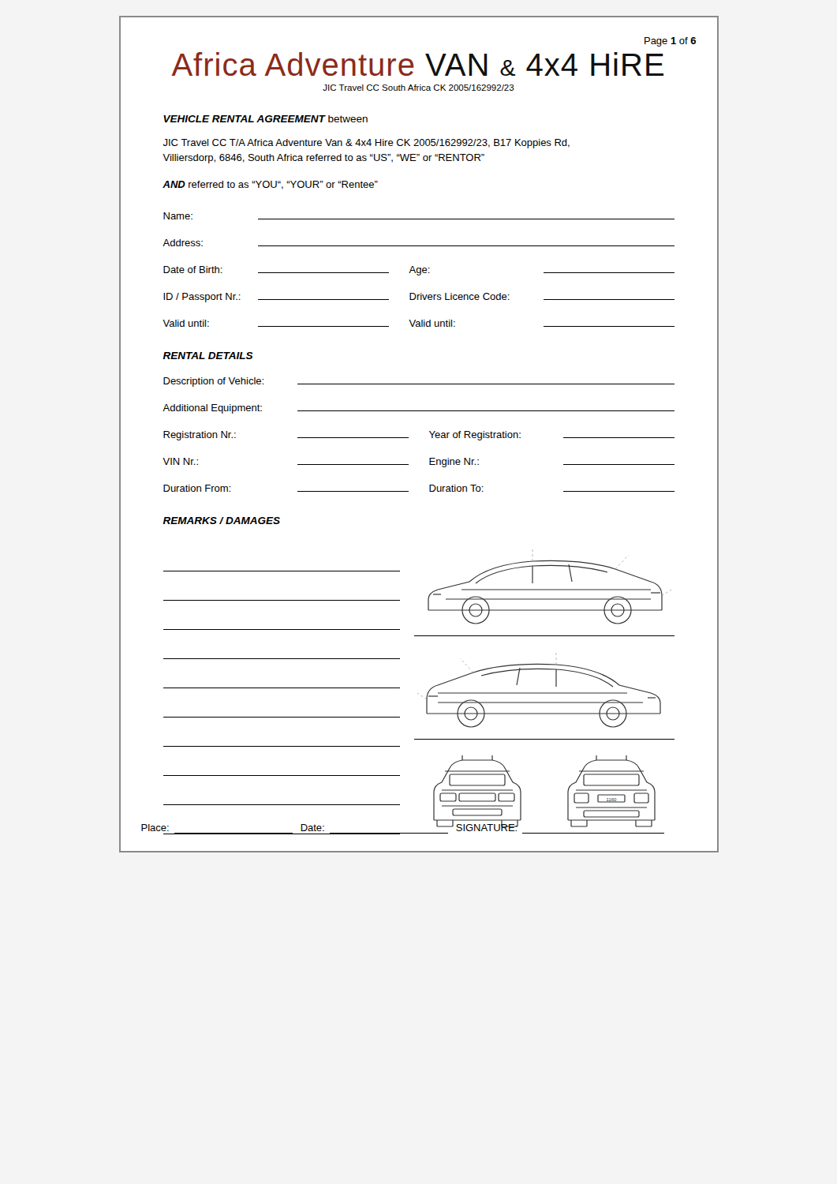Page 1 of 6
Africa Adventure VAN & 4x4 HiRE
JIC Travel CC South Africa CK 2005/162992/23
VEHICLE RENTAL AGREEMENT between
JIC Travel CC T/A Africa Adventure Van & 4x4 Hire CK 2005/162992/23, B17 Koppies Rd,
Villiersdorp, 6846, South Africa referred to as “US”, “WE” or “RENTOR”
AND referred to as “YOU“, “YOUR” or “Rentee”
| Name: | |
| Address: | |
| Date of Birth: | | | Age: | |
| ID / Passport Nr.: | | | Drivers Licence Code: | |
| Valid until: | | | Valid until: | |
RENTAL DETAILS
| Description of Vehicle: | |
| Additional Equipment: | |
| Registration Nr.: | | | Year of Registration: | |
| VIN Nr.: | | | Engine Nr.: | |
| Duration From: | | | Duration To: | |
REMARKS / DAMAGES
1160
Place:
Date:
SIGNATURE: